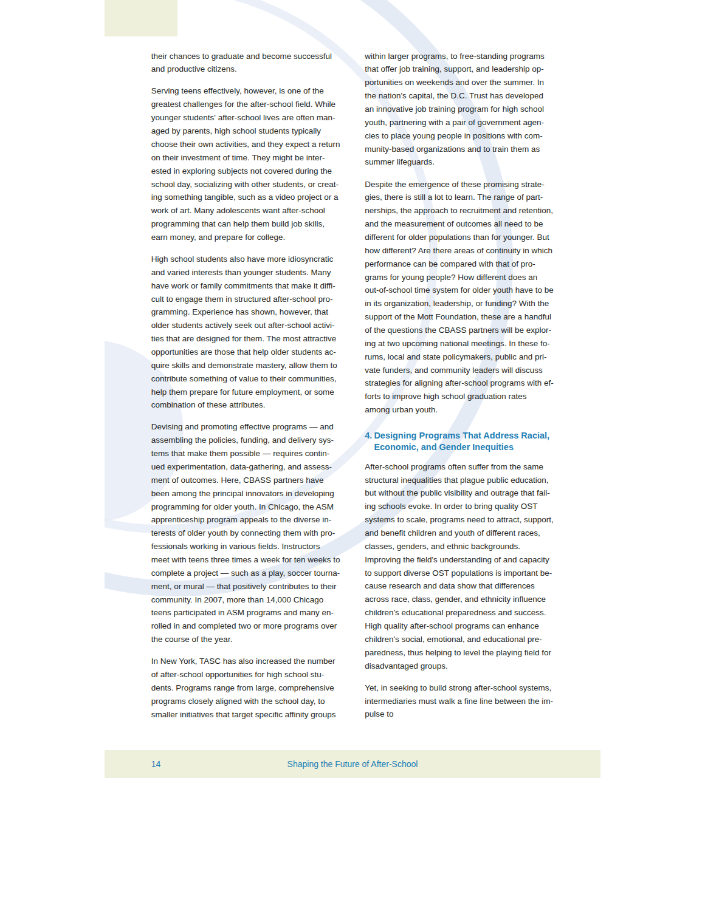their chances to graduate and become successful and productive citizens.
Serving teens effectively, however, is one of the greatest challenges for the after-school field. While younger students' after-school lives are often managed by parents, high school students typically choose their own activities, and they expect a return on their investment of time. They might be interested in exploring subjects not covered during the school day, socializing with other students, or creating something tangible, such as a video project or a work of art. Many adolescents want after-school programming that can help them build job skills, earn money, and prepare for college.
High school students also have more idiosyncratic and varied interests than younger students. Many have work or family commitments that make it difficult to engage them in structured after-school programming. Experience has shown, however, that older students actively seek out after-school activities that are designed for them. The most attractive opportunities are those that help older students acquire skills and demonstrate mastery, allow them to contribute something of value to their communities, help them prepare for future employment, or some combination of these attributes.
Devising and promoting effective programs — and assembling the policies, funding, and delivery systems that make them possible — requires continued experimentation, data-gathering, and assessment of outcomes. Here, CBASS partners have been among the principal innovators in developing programming for older youth. In Chicago, the ASM apprenticeship program appeals to the diverse interests of older youth by connecting them with professionals working in various fields. Instructors meet with teens three times a week for ten weeks to complete a project — such as a play, soccer tournament, or mural — that positively contributes to their community. In 2007, more than 14,000 Chicago teens participated in ASM programs and many enrolled in and completed two or more programs over the course of the year.
In New York, TASC has also increased the number of after-school opportunities for high school students. Programs range from large, comprehensive programs closely aligned with the school day, to smaller initiatives that target specific affinity groups within larger programs, to free-standing programs that offer job training, support, and leadership opportunities on weekends and over the summer. In the nation's capital, the D.C. Trust has developed an innovative job training program for high school youth, partnering with a pair of government agencies to place young people in positions with community-based organizations and to train them as summer lifeguards.
Despite the emergence of these promising strategies, there is still a lot to learn. The range of partnerships, the approach to recruitment and retention, and the measurement of outcomes all need to be different for older populations than for younger. But how different? Are there areas of continuity in which performance can be compared with that of programs for young people? How different does an out-of-school time system for older youth have to be in its organization, leadership, or funding? With the support of the Mott Foundation, these are a handful of the questions the CBASS partners will be exploring at two upcoming national meetings. In these forums, local and state policymakers, public and private funders, and community leaders will discuss strategies for aligning after-school programs with efforts to improve high school graduation rates among urban youth.
4. Designing Programs That Address Racial,Economic, and Gender Inequities
After-school programs often suffer from the same structural inequalities that plague public education, but without the public visibility and outrage that failing schools evoke. In order to bring quality OST systems to scale, programs need to attract, support, and benefit children and youth of different races, classes, genders, and ethnic backgrounds. Improving the field's understanding of and capacity to support diverse OST populations is important because research and data show that differences across race, class, gender, and ethnicity influence children's educational preparedness and success. High quality after-school programs can enhance children's social, emotional, and educational preparedness, thus helping to level the playing field for disadvantaged groups.
Yet, in seeking to build strong after-school systems, intermediaries must walk a fine line between the impulse to
14
Shaping the Future of After-School